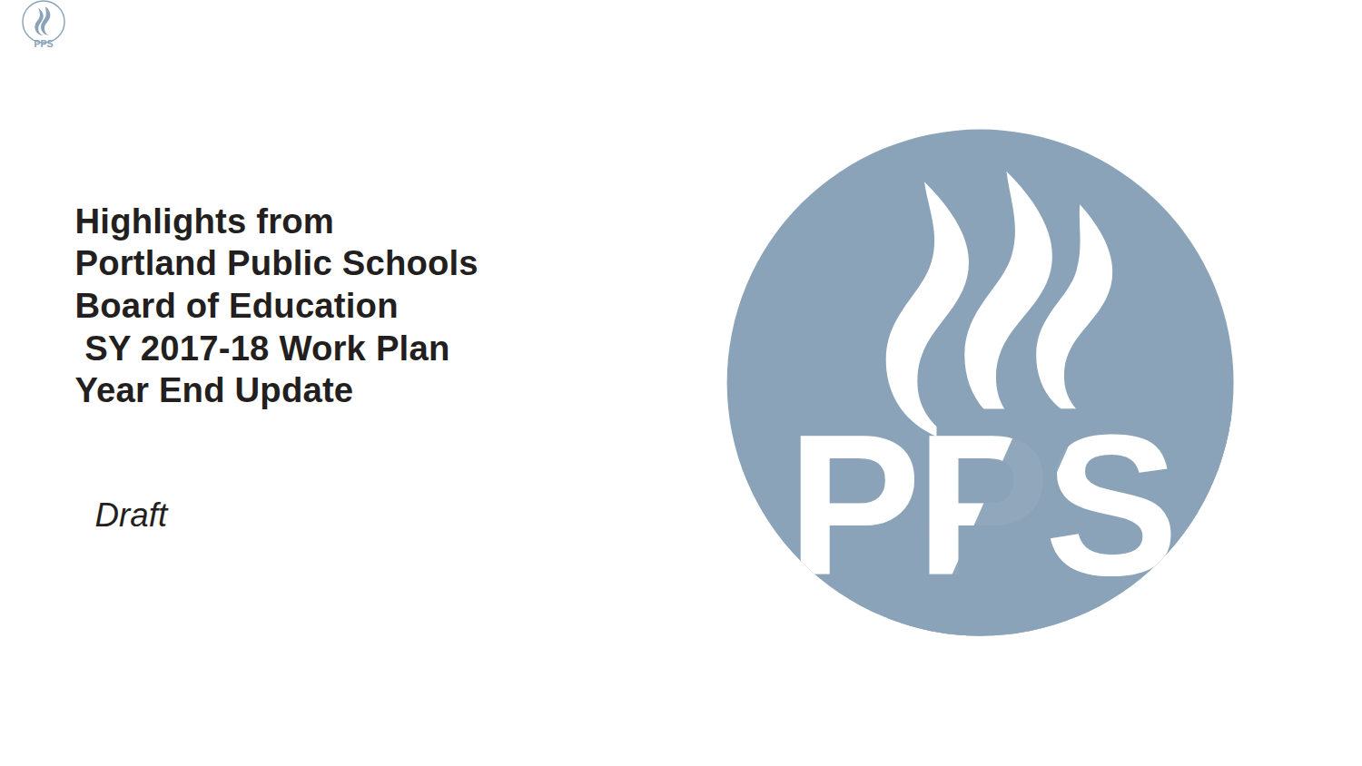PPS
Highlights from
Portland Public Schools
Board of Education
SY 2017-18 Work Plan
Year End Update
Draft
PPS